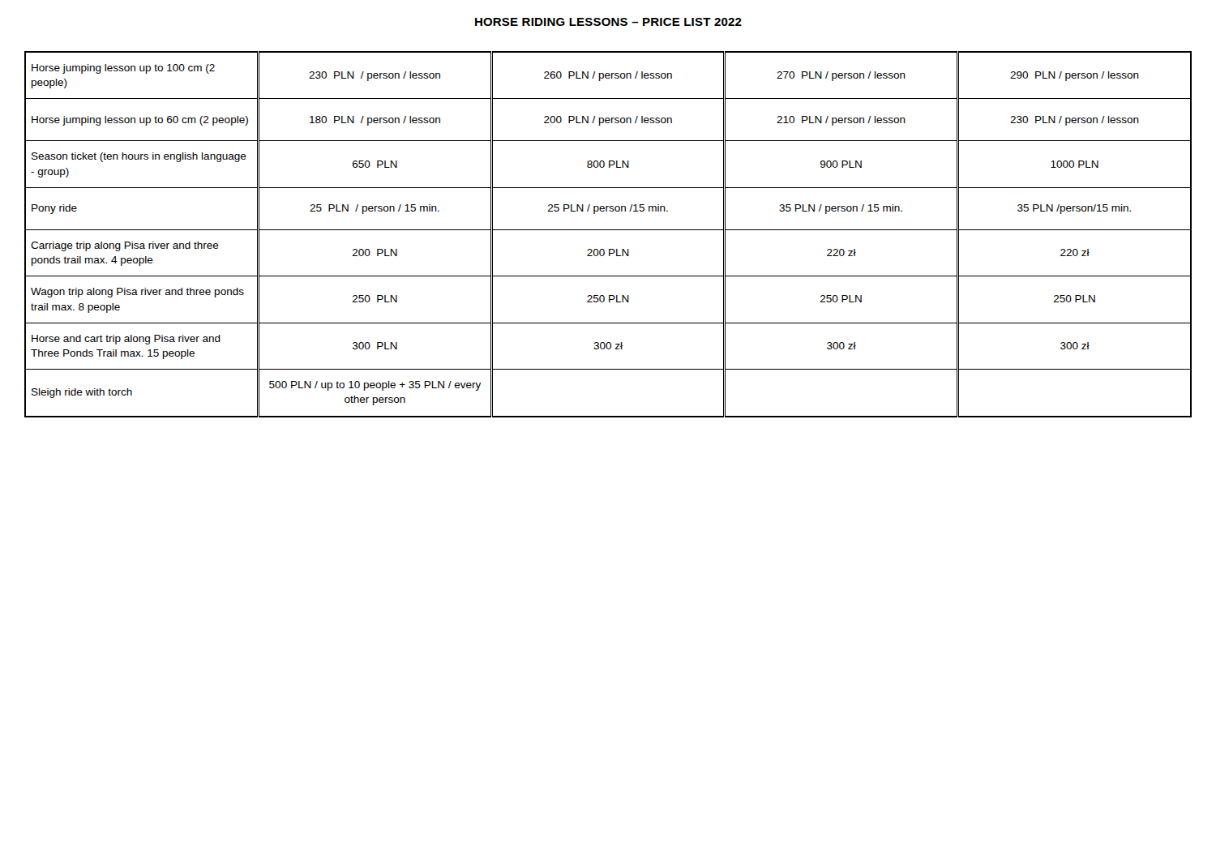HORSE RIDING LESSONS – PRICE LIST 2022
| Horse jumping lesson up to 100 cm (2 people) | 230 PLN / person / lesson | 260 PLN / person / lesson | 270 PLN / person / lesson | 290 PLN / person / lesson |
| Horse jumping lesson up to 60 cm (2 people) | 180 PLN / person / lesson | 200 PLN / person / lesson | 210 PLN / person / lesson | 230 PLN / person / lesson |
| Season ticket (ten hours in english language - group) | 650 PLN | 800 PLN | 900 PLN | 1000 PLN |
| Pony ride | 25 PLN / person / 15 min. | 25 PLN / person /15 min. | 35 PLN / person / 15 min. | 35 PLN /person/15 min. |
| Carriage trip along Pisa river and three ponds trail max. 4 people | 200 PLN | 200 PLN | 220 zł | 220 zł |
| Wagon trip along Pisa river and three ponds trail max. 8 people | 250 PLN | 250 PLN | 250 PLN | 250 PLN |
| Horse and cart trip along Pisa river and Three Ponds Trail max. 15 people | 300 PLN | 300 zł | 300 zł | 300 zł |
| Sleigh ride with torch | 500 PLN / up to 10 people + 35 PLN / every other person | | | |